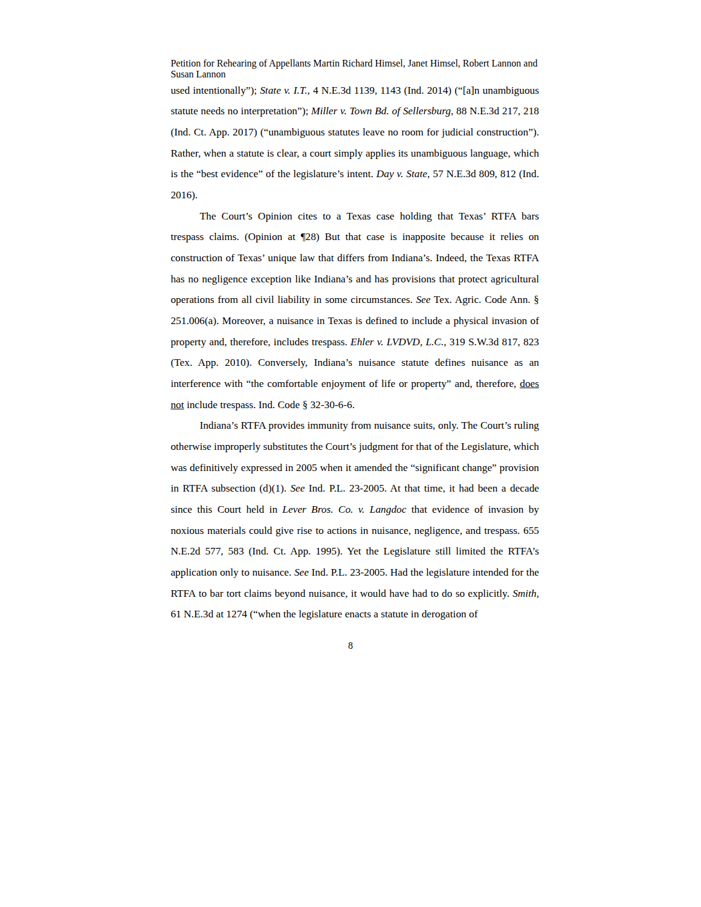Petition for Rehearing of Appellants Martin Richard Himsel, Janet Himsel, Robert Lannon and Susan Lannon
used intentionally”); State v. I.T., 4 N.E.3d 1139, 1143 (Ind. 2014) (“[a]n unambiguous statute needs no interpretation”); Miller v. Town Bd. of Sellersburg, 88 N.E.3d 217, 218 (Ind. Ct. App. 2017) (“unambiguous statutes leave no room for judicial construction”). Rather, when a statute is clear, a court simply applies its unambiguous language, which is the “best evidence” of the legislature’s intent. Day v. State, 57 N.E.3d 809, 812 (Ind. 2016).
The Court’s Opinion cites to a Texas case holding that Texas’ RTFA bars trespass claims. (Opinion at ¶28) But that case is inapposite because it relies on construction of Texas’ unique law that differs from Indiana’s. Indeed, the Texas RTFA has no negligence exception like Indiana’s and has provisions that protect agricultural operations from all civil liability in some circumstances. See Tex. Agric. Code Ann. § 251.006(a). Moreover, a nuisance in Texas is defined to include a physical invasion of property and, therefore, includes trespass. Ehler v. LVDVD, L.C., 319 S.W.3d 817, 823 (Tex. App. 2010). Conversely, Indiana’s nuisance statute defines nuisance as an interference with “the comfortable enjoyment of life or property” and, therefore, does not include trespass. Ind. Code § 32-30-6-6.
Indiana’s RTFA provides immunity from nuisance suits, only. The Court’s ruling otherwise improperly substitutes the Court’s judgment for that of the Legislature, which was definitively expressed in 2005 when it amended the “significant change” provision in RTFA subsection (d)(1). See Ind. P.L. 23-2005. At that time, it had been a decade since this Court held in Lever Bros. Co. v. Langdoc that evidence of invasion by noxious materials could give rise to actions in nuisance, negligence, and trespass. 655 N.E.2d 577, 583 (Ind. Ct. App. 1995). Yet the Legislature still limited the RTFA’s application only to nuisance. See Ind. P.L. 23-2005. Had the legislature intended for the RTFA to bar tort claims beyond nuisance, it would have had to do so explicitly. Smith, 61 N.E.3d at 1274 (“when the legislature enacts a statute in derogation of
8